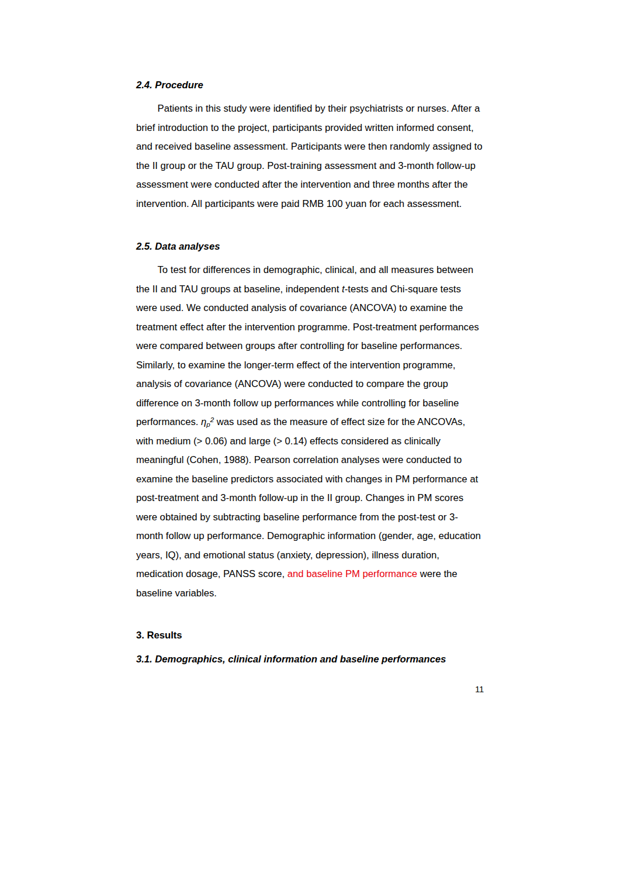2.4. Procedure
Patients in this study were identified by their psychiatrists or nurses. After a brief introduction to the project, participants provided written informed consent, and received baseline assessment. Participants were then randomly assigned to the II group or the TAU group. Post-training assessment and 3-month follow-up assessment were conducted after the intervention and three months after the intervention. All participants were paid RMB 100 yuan for each assessment.
2.5. Data analyses
To test for differences in demographic, clinical, and all measures between the II and TAU groups at baseline, independent t-tests and Chi-square tests were used. We conducted analysis of covariance (ANCOVA) to examine the treatment effect after the intervention programme. Post-treatment performances were compared between groups after controlling for baseline performances. Similarly, to examine the longer-term effect of the intervention programme, analysis of covariance (ANCOVA) were conducted to compare the group difference on 3-month follow up performances while controlling for baseline performances. ηp2 was used as the measure of effect size for the ANCOVAs, with medium (> 0.06) and large (> 0.14) effects considered as clinically meaningful (Cohen, 1988). Pearson correlation analyses were conducted to examine the baseline predictors associated with changes in PM performance at post-treatment and 3-month follow-up in the II group. Changes in PM scores were obtained by subtracting baseline performance from the post-test or 3-month follow up performance. Demographic information (gender, age, education years, IQ), and emotional status (anxiety, depression), illness duration, medication dosage, PANSS score, and baseline PM performance were the baseline variables.
3. Results
3.1. Demographics, clinical information and baseline performances
11